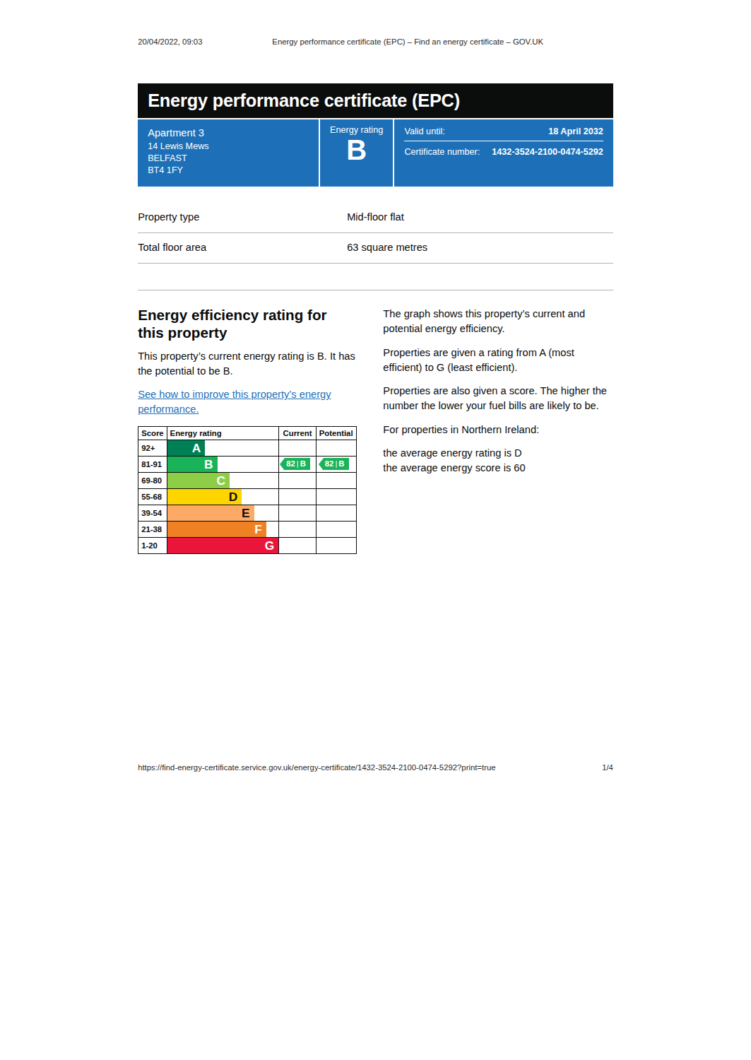20/04/2022, 09:03
Energy performance certificate (EPC) – Find an energy certificate – GOV.UK
Energy performance certificate (EPC)
Apartment 3
14 Lewis Mews
BELFAST
BT4 1FY
Energy rating
B
Valid until: 18 April 2032
Certificate number: 1432-3524-2100-0474-5292
| Property type | Mid-floor flat |
| Total floor area | 63 square metres |
Energy efficiency rating for this property
This property’s current energy rating is B. It has the potential to be B.
See how to improve this property’s energy performance.
| Score | Energy rating | Current | Potential |
| --- | --- | --- | --- |
| 92+ | A | | |
| 81-91 | B | 82 / B | 82 / B |
| 69-80 | C | | |
| 55-68 | D | | |
| 39-54 | E | | |
| 21-38 | F | | |
| 1-20 | G | | |
The graph shows this property’s current and potential energy efficiency.
Properties are given a rating from A (most efficient) to G (least efficient).
Properties are also given a score. The higher the number the lower your fuel bills are likely to be.
For properties in Northern Ireland:
the average energy rating is D
the average energy score is 60
https://find-energy-certificate.service.gov.uk/energy-certificate/1432-3524-2100-0474-5292?print=true
1/4